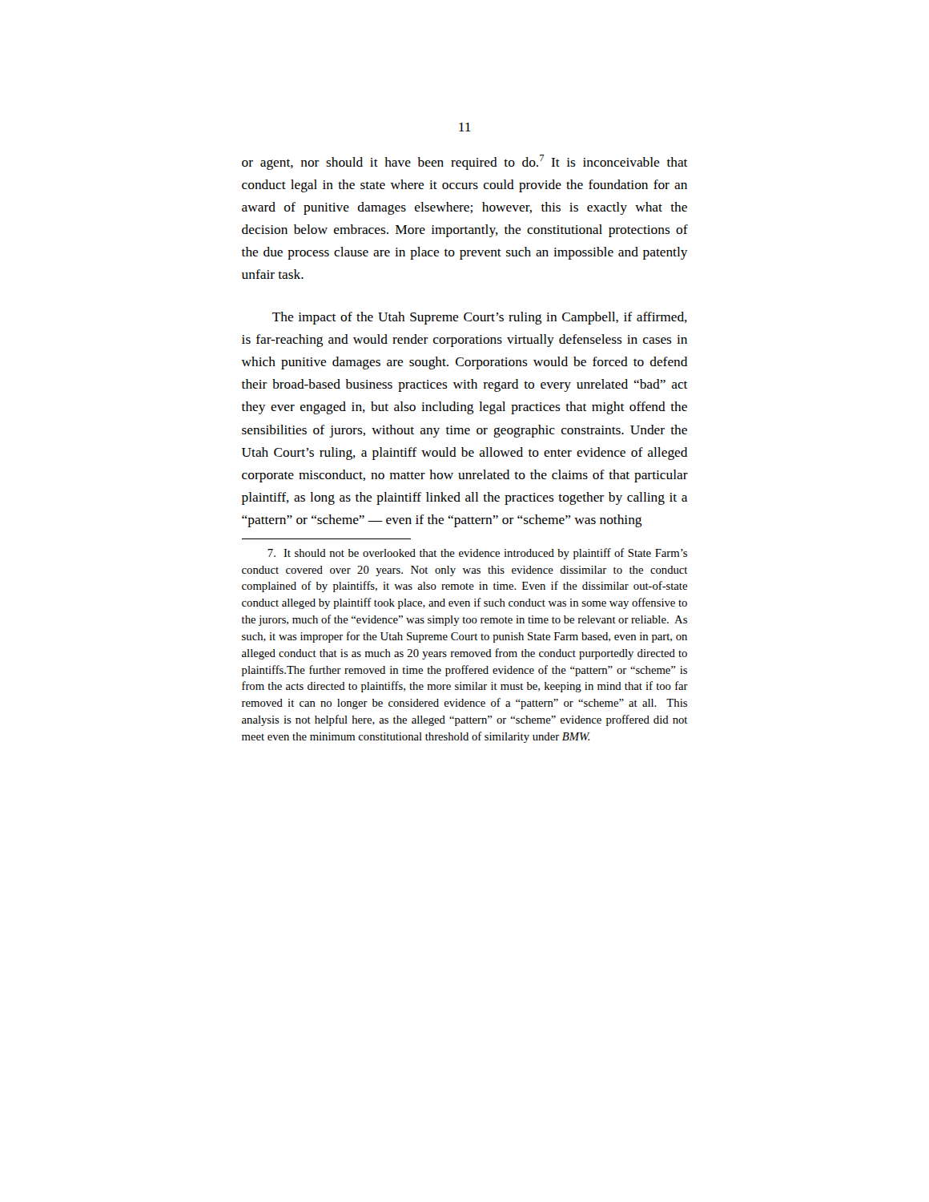11
or agent, nor should it have been required to do.7 It is inconceivable that conduct legal in the state where it occurs could provide the foundation for an award of punitive damages elsewhere; however, this is exactly what the decision below embraces. More importantly, the constitutional protections of the due process clause are in place to prevent such an impossible and patently unfair task.
The impact of the Utah Supreme Court’s ruling in Campbell, if affirmed, is far-reaching and would render corporations virtually defenseless in cases in which punitive damages are sought. Corporations would be forced to defend their broad-based business practices with regard to every unrelated “bad” act they ever engaged in, but also including legal practices that might offend the sensibilities of jurors, without any time or geographic constraints. Under the Utah Court’s ruling, a plaintiff would be allowed to enter evidence of alleged corporate misconduct, no matter how unrelated to the claims of that particular plaintiff, as long as the plaintiff linked all the practices together by calling it a “pattern” or “scheme” — even if the “pattern” or “scheme” was nothing
7. It should not be overlooked that the evidence introduced by plaintiff of State Farm’s conduct covered over 20 years. Not only was this evidence dissimilar to the conduct complained of by plaintiffs, it was also remote in time. Even if the dissimilar out-of-state conduct alleged by plaintiff took place, and even if such conduct was in some way offensive to the jurors, much of the “evidence” was simply too remote in time to be relevant or reliable. As such, it was improper for the Utah Supreme Court to punish State Farm based, even in part, on alleged conduct that is as much as 20 years removed from the conduct purportedly directed to plaintiffs.The further removed in time the proffered evidence of the “pattern” or “scheme” is from the acts directed to plaintiffs, the more similar it must be, keeping in mind that if too far removed it can no longer be considered evidence of a “pattern” or “scheme” at all. This analysis is not helpful here, as the alleged “pattern” or “scheme” evidence proffered did not meet even the minimum constitutional threshold of similarity under BMW.